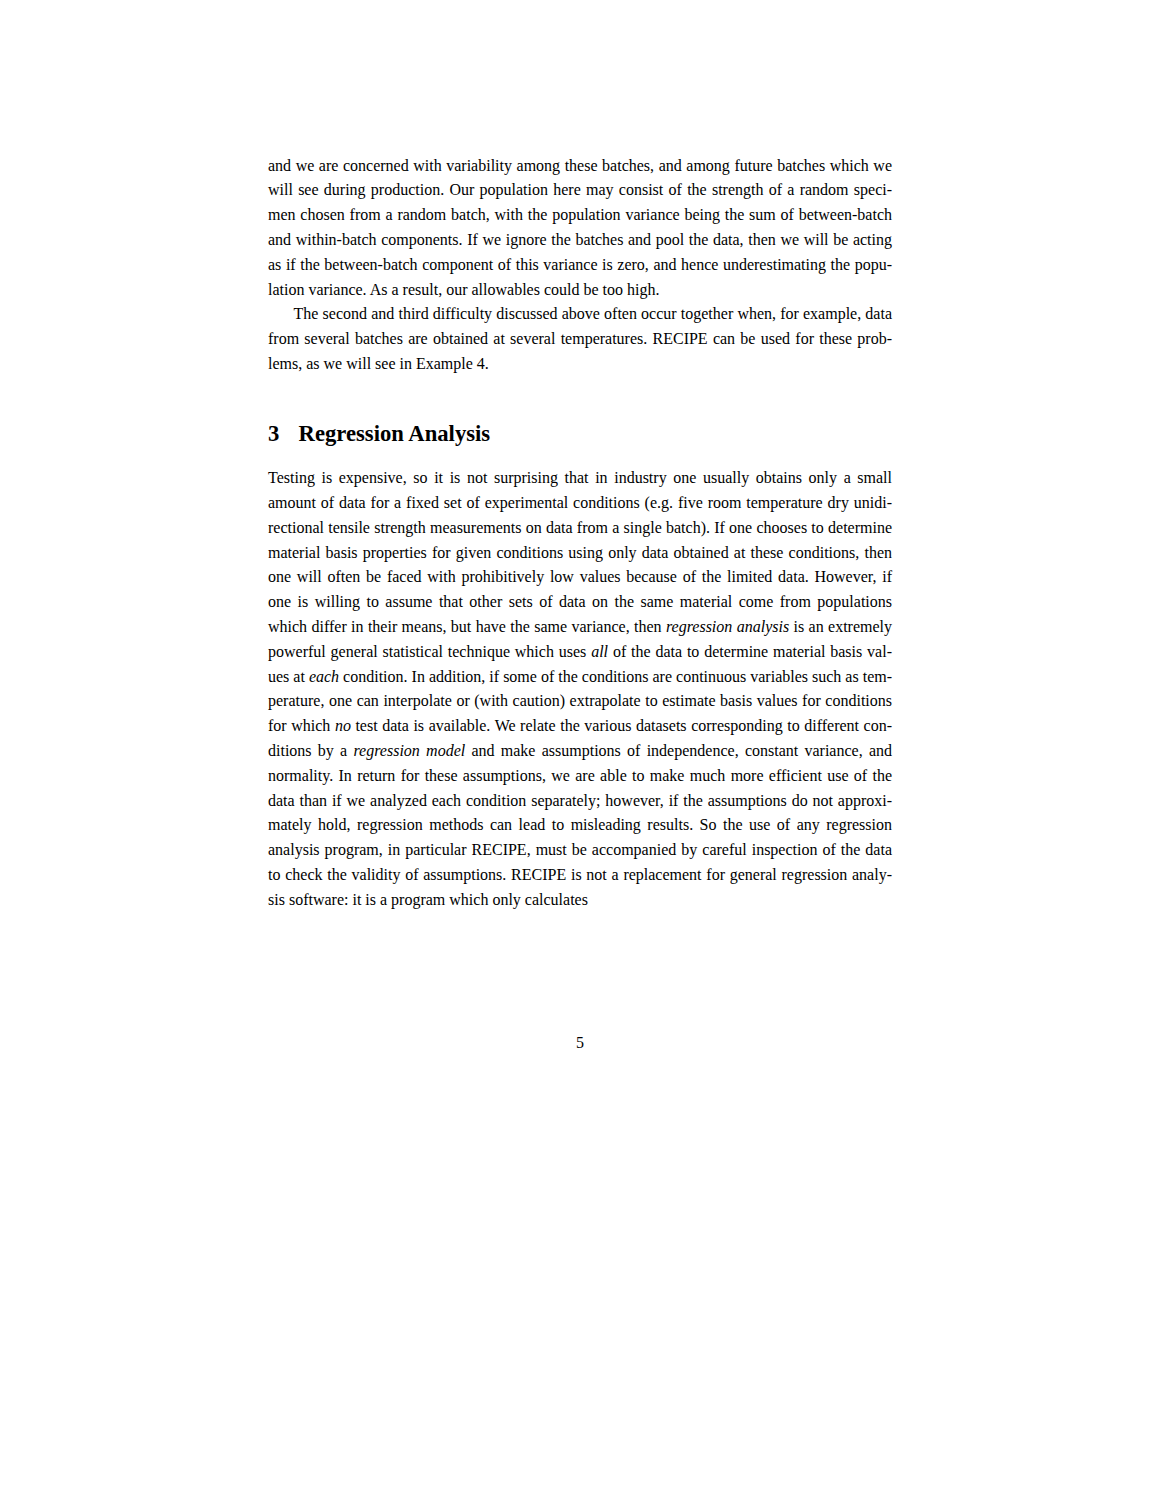and we are concerned with variability among these batches, and among future batches which we will see during production. Our population here may consist of the strength of a random specimen chosen from a random batch, with the population variance being the sum of between-batch and within-batch components. If we ignore the batches and pool the data, then we will be acting as if the between-batch component of this variance is zero, and hence underestimating the population variance. As a result, our allowables could be too high.
The second and third difficulty discussed above often occur together when, for example, data from several batches are obtained at several temperatures. RECIPE can be used for these problems, as we will see in Example 4.
3 Regression Analysis
Testing is expensive, so it is not surprising that in industry one usually obtains only a small amount of data for a fixed set of experimental conditions (e.g. five room temperature dry unidirectional tensile strength measurements on data from a single batch). If one chooses to determine material basis properties for given conditions using only data obtained at these conditions, then one will often be faced with prohibitively low values because of the limited data. However, if one is willing to assume that other sets of data on the same material come from populations which differ in their means, but have the same variance, then regression analysis is an extremely powerful general statistical technique which uses all of the data to determine material basis values at each condition. In addition, if some of the conditions are continuous variables such as temperature, one can interpolate or (with caution) extrapolate to estimate basis values for conditions for which no test data is available. We relate the various datasets corresponding to different conditions by a regression model and make assumptions of independence, constant variance, and normality. In return for these assumptions, we are able to make much more efficient use of the data than if we analyzed each condition separately; however, if the assumptions do not approximately hold, regression methods can lead to misleading results. So the use of any regression analysis program, in particular RECIPE, must be accompanied by careful inspection of the data to check the validity of assumptions. RECIPE is not a replacement for general regression analysis software: it is a program which only calculates
5